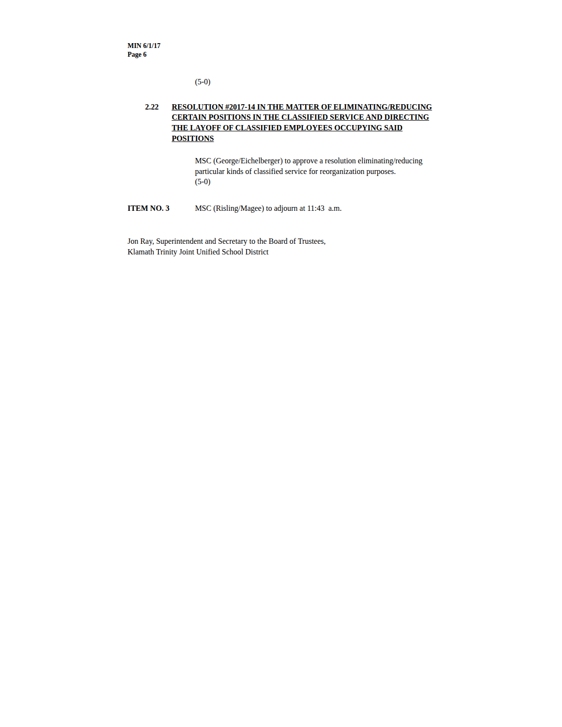MIN 6/1/17
Page 6
(5-0)
2.22
Resolution #2017-14 in the matter of eliminating/reducing certain positions in the classified service and directing the layoff of classified employees occupying said positions
MSC (George/Eichelberger) to approve a resolution eliminating/reducing particular kinds of classified service for reorganization purposes.
(5-0)
ITEM NO. 3
MSC (Risling/Magee) to adjourn at 11:43 a.m.
Jon Ray, Superintendent and Secretary to the Board of Trustees,
Klamath Trinity Joint Unified School District